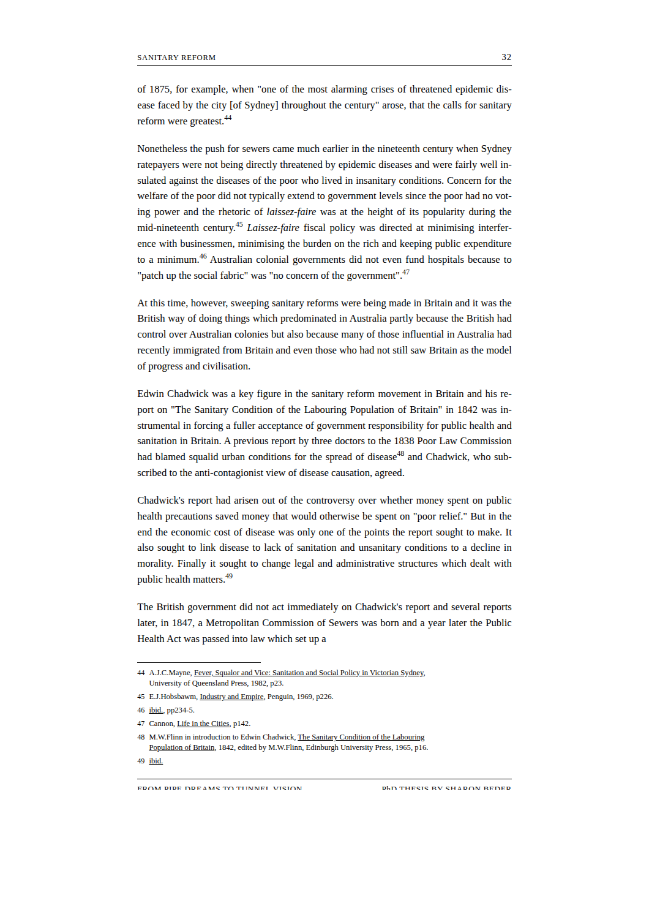Sanitary Reform 32
of 1875, for example, when "one of the most alarming crises of threatened epidemic disease faced by the city [of Sydney] throughout the century" arose, that the calls for sanitary reform were greatest.44
Nonetheless the push for sewers came much earlier in the nineteenth century when Sydney ratepayers were not being directly threatened by epidemic diseases and were fairly well insulated against the diseases of the poor who lived in insanitary conditions. Concern for the welfare of the poor did not typically extend to government levels since the poor had no voting power and the rhetoric of laissez-faire was at the height of its popularity during the mid-nineteenth century.45 Laissez-faire fiscal policy was directed at minimising interference with businessmen, minimising the burden on the rich and keeping public expenditure to a minimum.46 Australian colonial governments did not even fund hospitals because to "patch up the social fabric" was "no concern of the government".47
At this time, however, sweeping sanitary reforms were being made in Britain and it was the British way of doing things which predominated in Australia partly because the British had control over Australian colonies but also because many of those influential in Australia had recently immigrated from Britain and even those who had not still saw Britain as the model of progress and civilisation.
Edwin Chadwick was a key figure in the sanitary reform movement in Britain and his report on "The Sanitary Condition of the Labouring Population of Britain" in 1842 was instrumental in forcing a fuller acceptance of government responsibility for public health and sanitation in Britain. A previous report by three doctors to the 1838 Poor Law Commission had blamed squalid urban conditions for the spread of disease48 and Chadwick, who subscribed to the anti-contagionist view of disease causation, agreed.
Chadwick's report had arisen out of the controversy over whether money spent on public health precautions saved money that would otherwise be spent on "poor relief." But in the end the economic cost of disease was only one of the points the report sought to make. It also sought to link disease to lack of sanitation and unsanitary conditions to a decline in morality. Finally it sought to change legal and administrative structures which dealt with public health matters.49
The British government did not act immediately on Chadwick's report and several reports later, in 1847, a Metropolitan Commission of Sewers was born and a year later the Public Health Act was passed into law which set up a
44
A.J.C.Mayne, Fever, Squalor and Vice: Sanitation and Social Policy in Victorian Sydney, University of Queensland Press, 1982, p23.
45
E.J.Hobsbawm, Industry and Empire, Penguin, 1969, p226.
46
ibid., pp234-5.
47
Cannon, Life in the Cities, p142.
48
M.W.Flinn in introduction to Edwin Chadwick, The Sanitary Condition of the Labouring Population of Britain, 1842, edited by M.W.Flinn, Edinburgh University Press, 1965, p16.
49
ibid.
FROM PIPE DREAMS TO TUNNEL VISION PhD THESIS BY SHARON BEDER